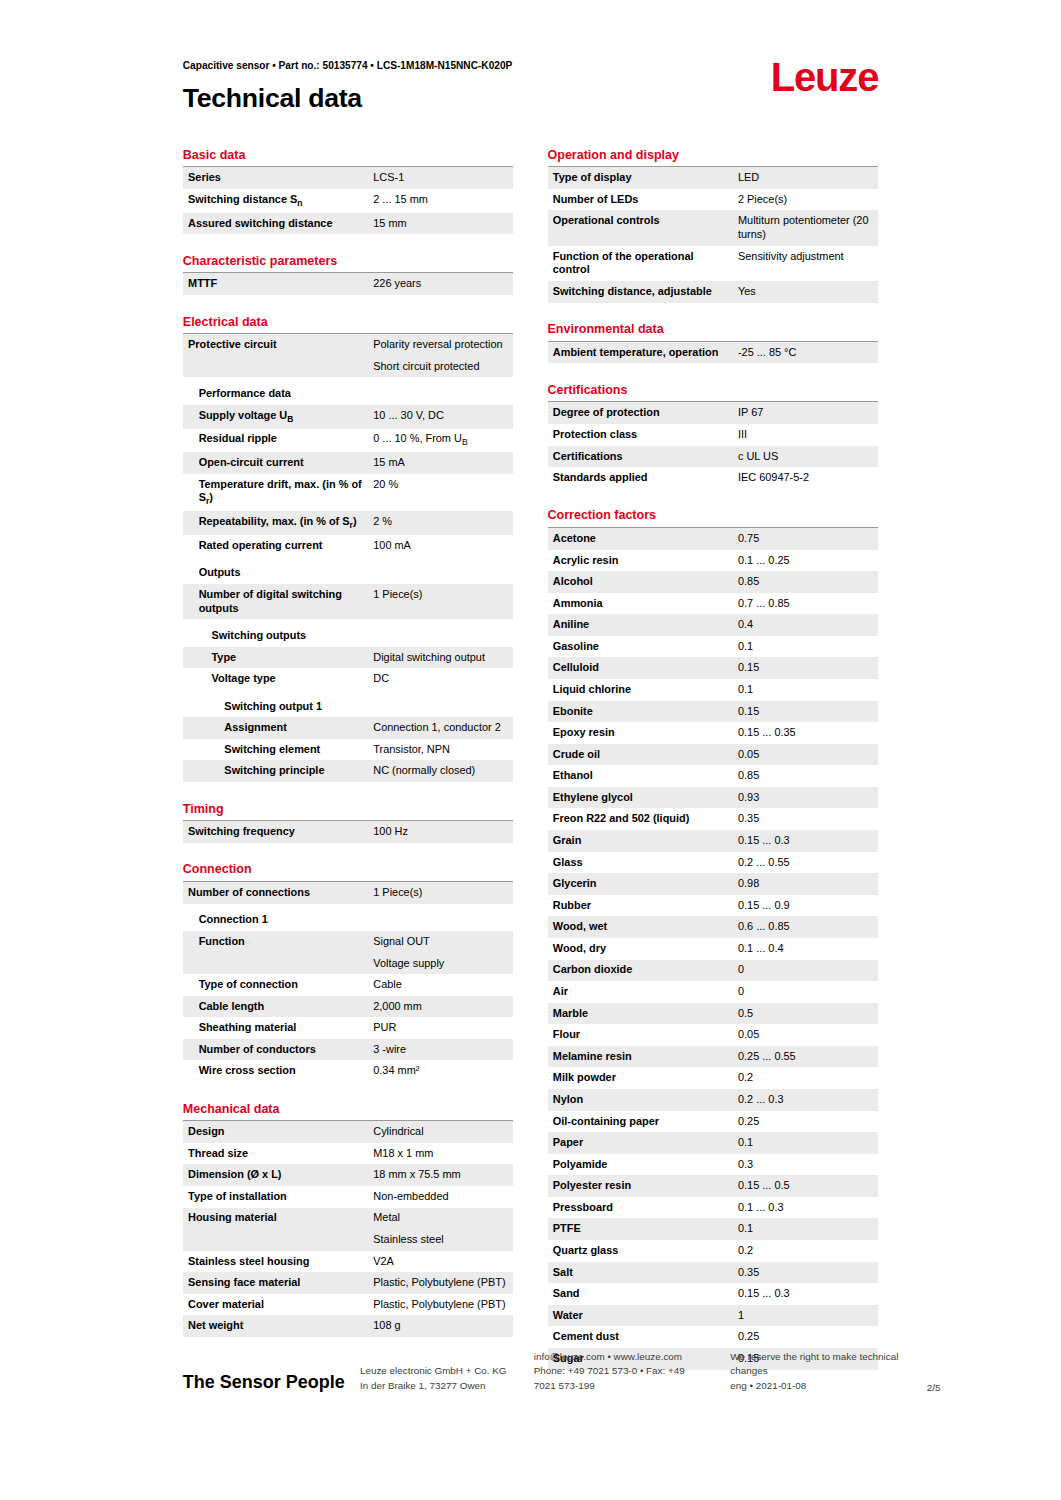Capacitive sensor • Part no.: 50135774 • LCS-1M18M-N15NNC-K020P
Technical data
Leuze
Basic data
| Series | LCS-1 |
| Switching distance S n | 2 ... 15 mm |
| Assured switching distance | 15 mm |
Characteristic parameters
| MTTF | 226 years |
Electrical data
| Protective circuit | Polarity reversal protection |
| | Short circuit protected |
| Performance data |
| Supply voltage U B | 10 ... 30 V, DC |
| Residual ripple | 0 ... 10 %, From U B |
| Open-circuit current | 15 mA |
| Temperature drift, max. (in % of S r ) | 20 % |
| Repeatability, max. (in % of S r ) | 2 % |
| Rated operating current | 100 mA |
| Outputs |
| Number of digital switching outputs | 1 Piece(s) |
| Switching outputs |
| Type | Digital switching output |
| Voltage type | DC |
| Switching output 1 |
| Assignment | Connection 1, conductor 2 |
| Switching element | Transistor, NPN |
| Switching principle | NC (normally closed) |
Timing
| Switching frequency | 100 Hz |
Connection
| Number of connections | 1 Piece(s) |
| Connection 1 |
| Function | Signal OUT |
| | Voltage supply |
| Type of connection | Cable |
| Cable length | 2,000 mm |
| Sheathing material | PUR |
| Number of conductors | 3 -wire |
| Wire cross section | 0.34 mm² |
Mechanical data
| Design | Cylindrical |
| Thread size | M18 x 1 mm |
| Dimension (Ø x L) | 18 mm x 75.5 mm |
| Type of installation | Non-embedded |
| Housing material | Metal |
| | Stainless steel |
| Stainless steel housing | V2A |
| Sensing face material | Plastic, Polybutylene (PBT) |
| Cover material | Plastic, Polybutylene (PBT) |
| Net weight | 108 g |
Operation and display
| Type of display | LED |
| Number of LEDs | 2 Piece(s) |
| Operational controls | Multiturn potentiometer (20 turns) |
| Function of the operational control | Sensitivity adjustment |
| Switching distance, adjustable | Yes |
Environmental data
| Ambient temperature, operation | -25 ... 85 °C |
Certifications
| Degree of protection | IP 67 |
| Protection class | III |
| Certifications | c UL US |
| Standards applied | IEC 60947-5-2 |
Correction factors
| Acetone | 0.75 |
| Acrylic resin | 0.1 ... 0.25 |
| Alcohol | 0.85 |
| Ammonia | 0.7 ... 0.85 |
| Aniline | 0.4 |
| Gasoline | 0.1 |
| Celluloid | 0.15 |
| Liquid chlorine | 0.1 |
| Ebonite | 0.15 |
| Epoxy resin | 0.15 ... 0.35 |
| Crude oil | 0.05 |
| Ethanol | 0.85 |
| Ethylene glycol | 0.93 |
| Freon R22 and 502 (liquid) | 0.35 |
| Grain | 0.15 ... 0.3 |
| Glass | 0.2 ... 0.55 |
| Glycerin | 0.98 |
| Rubber | 0.15 ... 0.9 |
| Wood, wet | 0.6 ... 0.85 |
| Wood, dry | 0.1 ... 0.4 |
| Carbon dioxide | 0 |
| Air | 0 |
| Marble | 0.5 |
| Flour | 0.05 |
| Melamine resin | 0.25 ... 0.55 |
| Milk powder | 0.2 |
| Nylon | 0.2 ... 0.3 |
| Oil-containing paper | 0.25 |
| Paper | 0.1 |
| Polyamide | 0.3 |
| Polyester resin | 0.15 ... 0.5 |
| Pressboard | 0.1 ... 0.3 |
| PTFE | 0.1 |
| Quartz glass | 0.2 |
| Salt | 0.35 |
| Sand | 0.15 ... 0.3 |
| Water | 1 |
| Cement dust | 0.25 |
| Sugar | 0.15 |
The Sensor People
Leuze electronic GmbH + Co. KG
In der Braike 1, 73277 Owen
info@leuze.com • www.leuze.com
Phone: +49 7021 573-0 • Fax: +49 7021 573-199
We reserve the right to make technical changes
eng • 2021-01-08
2/5